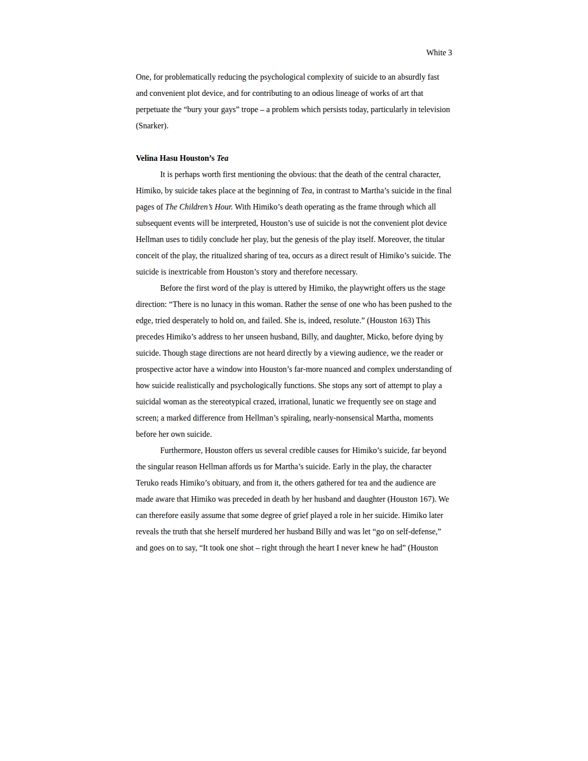White 3
One, for problematically reducing the psychological complexity of suicide to an absurdly fast and convenient plot device, and for contributing to an odious lineage of works of art that perpetuate the “bury your gays” trope – a problem which persists today, particularly in television (Snarker).
Velina Hasu Houston’s Tea
It is perhaps worth first mentioning the obvious: that the death of the central character, Himiko, by suicide takes place at the beginning of Tea, in contrast to Martha’s suicide in the final pages of The Children’s Hour. With Himiko’s death operating as the frame through which all subsequent events will be interpreted, Houston’s use of suicide is not the convenient plot device Hellman uses to tidily conclude her play, but the genesis of the play itself. Moreover, the titular conceit of the play, the ritualized sharing of tea, occurs as a direct result of Himiko’s suicide. The suicide is inextricable from Houston’s story and therefore necessary.
Before the first word of the play is uttered by Himiko, the playwright offers us the stage direction: “There is no lunacy in this woman. Rather the sense of one who has been pushed to the edge, tried desperately to hold on, and failed. She is, indeed, resolute.” (Houston 163) This precedes Himiko’s address to her unseen husband, Billy, and daughter, Micko, before dying by suicide. Though stage directions are not heard directly by a viewing audience, we the reader or prospective actor have a window into Houston’s far-more nuanced and complex understanding of how suicide realistically and psychologically functions. She stops any sort of attempt to play a suicidal woman as the stereotypical crazed, irrational, lunatic we frequently see on stage and screen; a marked difference from Hellman’s spiraling, nearly-nonsensical Martha, moments before her own suicide.
Furthermore, Houston offers us several credible causes for Himiko’s suicide, far beyond the singular reason Hellman affords us for Martha’s suicide. Early in the play, the character Teruko reads Himiko’s obituary, and from it, the others gathered for tea and the audience are made aware that Himiko was preceded in death by her husband and daughter (Houston 167). We can therefore easily assume that some degree of grief played a role in her suicide. Himiko later reveals the truth that she herself murdered her husband Billy and was let “go on self-defense,” and goes on to say, “It took one shot – right through the heart I never knew he had” (Houston